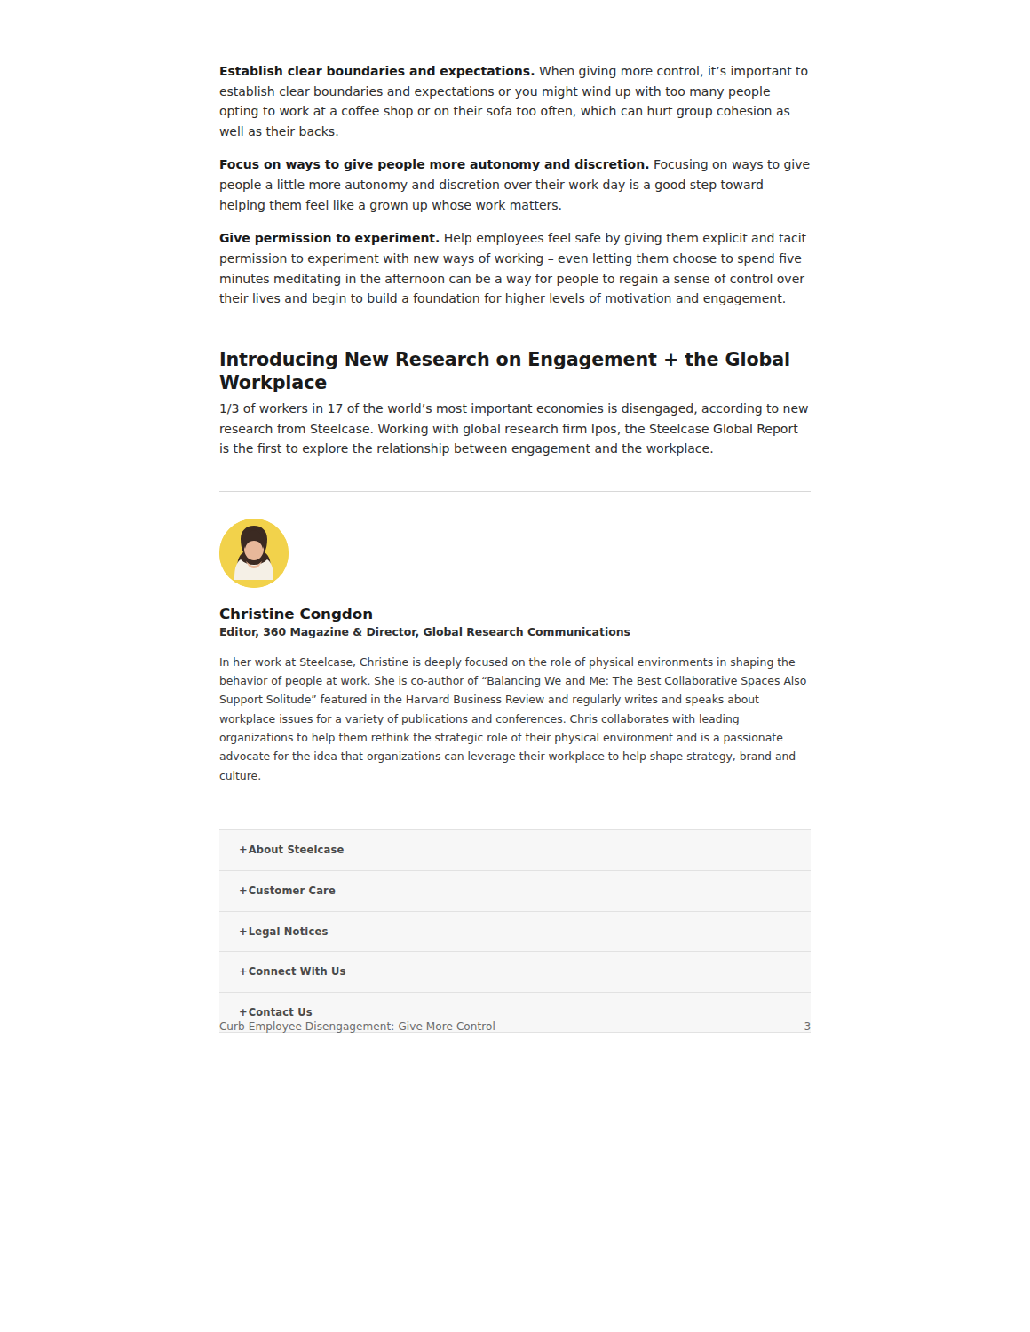Establish clear boundaries and expectations. When giving more control, it’s important to establish clear boundaries and expectations or you might wind up with too many people opting to work at a coffee shop or on their sofa too often, which can hurt group cohesion as well as their backs.
Focus on ways to give people more autonomy and discretion. Focusing on ways to give people a little more autonomy and discretion over their work day is a good step toward helping them feel like a grown up whose work matters.
Give permission to experiment. Help employees feel safe by giving them explicit and tacit permission to experiment with new ways of working – even letting them choose to spend five minutes meditating in the afternoon can be a way for people to regain a sense of control over their lives and begin to build a foundation for higher levels of motivation and engagement.
Introducing New Research on Engagement + the Global Workplace
1/3 of workers in 17 of the world’s most important economies is disengaged, according to new research from Steelcase. Working with global research firm Ipos, the Steelcase Global Report is the first to explore the relationship between engagement and the workplace.
Christine Congdon
Editor, 360 Magazine & Director, Global Research Communications
In her work at Steelcase, Christine is deeply focused on the role of physical environments in shaping the behavior of people at work. She is co-author of “Balancing We and Me: The Best Collaborative Spaces Also Support Solitude” featured in the Harvard Business Review and regularly writes and speaks about workplace issues for a variety of publications and conferences. Chris collaborates with leading organizations to help them rethink the strategic role of their physical environment and is a passionate advocate for the idea that organizations can leverage their workplace to help shape strategy, brand and culture.
+About Steelcase
+Customer Care
+Legal Notices
+Connect With Us
+Contact Us
Curb Employee Disengagement: Give More Control 3